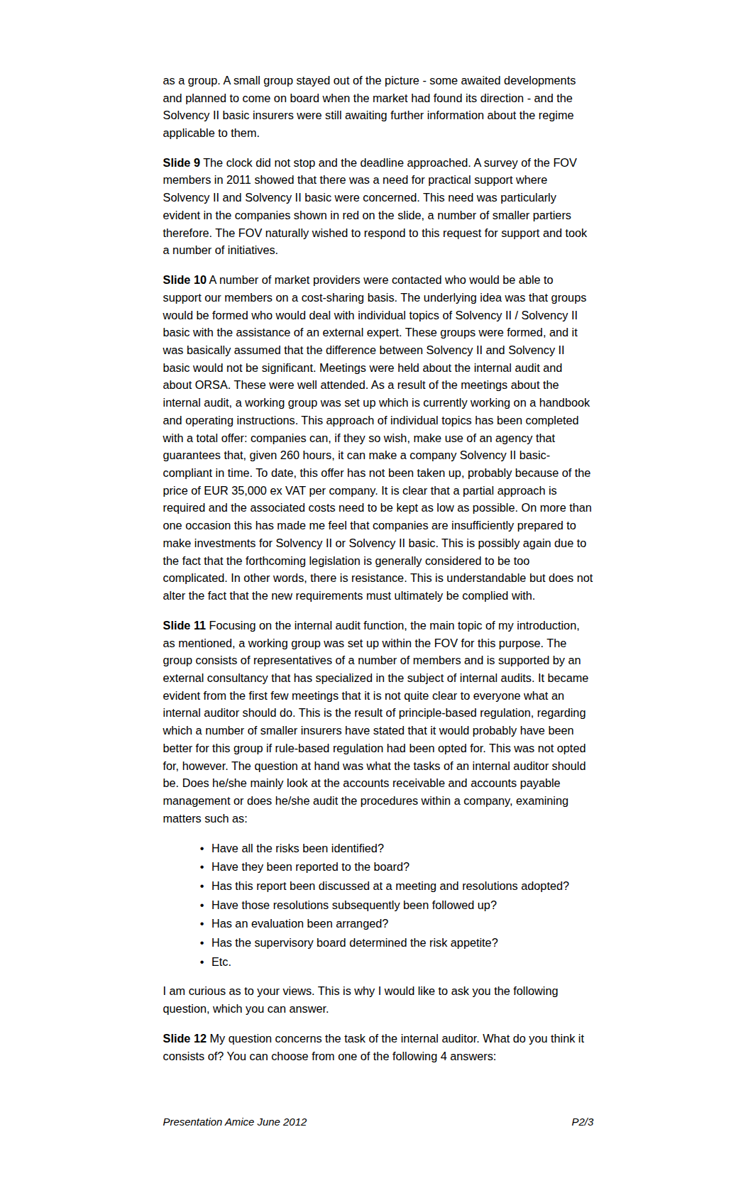as a group. A small group stayed out of the picture - some awaited developments and planned to come on board when the market had found its direction - and the Solvency II basic insurers were still awaiting further information about the regime applicable to them.
Slide 9 The clock did not stop and the deadline approached. A survey of the FOV members in 2011 showed that there was a need for practical support where Solvency II and Solvency II basic were concerned. This need was particularly evident in the companies shown in red on the slide, a number of smaller partiers therefore. The FOV naturally wished to respond to this request for support and took a number of initiatives.
Slide 10 A number of market providers were contacted who would be able to support our members on a cost-sharing basis. The underlying idea was that groups would be formed who would deal with individual topics of Solvency II / Solvency II basic with the assistance of an external expert. These groups were formed, and it was basically assumed that the difference between Solvency II and Solvency II basic would not be significant. Meetings were held about the internal audit and about ORSA. These were well attended. As a result of the meetings about the internal audit, a working group was set up which is currently working on a handbook and operating instructions. This approach of individual topics has been completed with a total offer: companies can, if they so wish, make use of an agency that guarantees that, given 260 hours, it can make a company Solvency II basic-compliant in time. To date, this offer has not been taken up, probably because of the price of EUR 35,000 ex VAT per company. It is clear that a partial approach is required and the associated costs need to be kept as low as possible. On more than one occasion this has made me feel that companies are insufficiently prepared to make investments for Solvency II or Solvency II basic. This is possibly again due to the fact that the forthcoming legislation is generally considered to be too complicated. In other words, there is resistance. This is understandable but does not alter the fact that the new requirements must ultimately be complied with.
Slide 11 Focusing on the internal audit function, the main topic of my introduction, as mentioned, a working group was set up within the FOV for this purpose. The group consists of representatives of a number of members and is supported by an external consultancy that has specialized in the subject of internal audits. It became evident from the first few meetings that it is not quite clear to everyone what an internal auditor should do. This is the result of principle-based regulation, regarding which a number of smaller insurers have stated that it would probably have been better for this group if rule-based regulation had been opted for. This was not opted for, however. The question at hand was what the tasks of an internal auditor should be. Does he/she mainly look at the accounts receivable and accounts payable management or does he/she audit the procedures within a company, examining matters such as:
Have all the risks been identified?
Have they been reported to the board?
Has this report been discussed at a meeting and resolutions adopted?
Have those resolutions subsequently been followed up?
Has an evaluation been arranged?
Has the supervisory board determined the risk appetite?
Etc.
I am curious as to your views. This is why I would like to ask you the following question, which you can answer.
Slide 12 My question concerns the task of the internal auditor. What do you think it consists of? You can choose from one of the following 4 answers:
Presentation Amice June 2012 P2/3